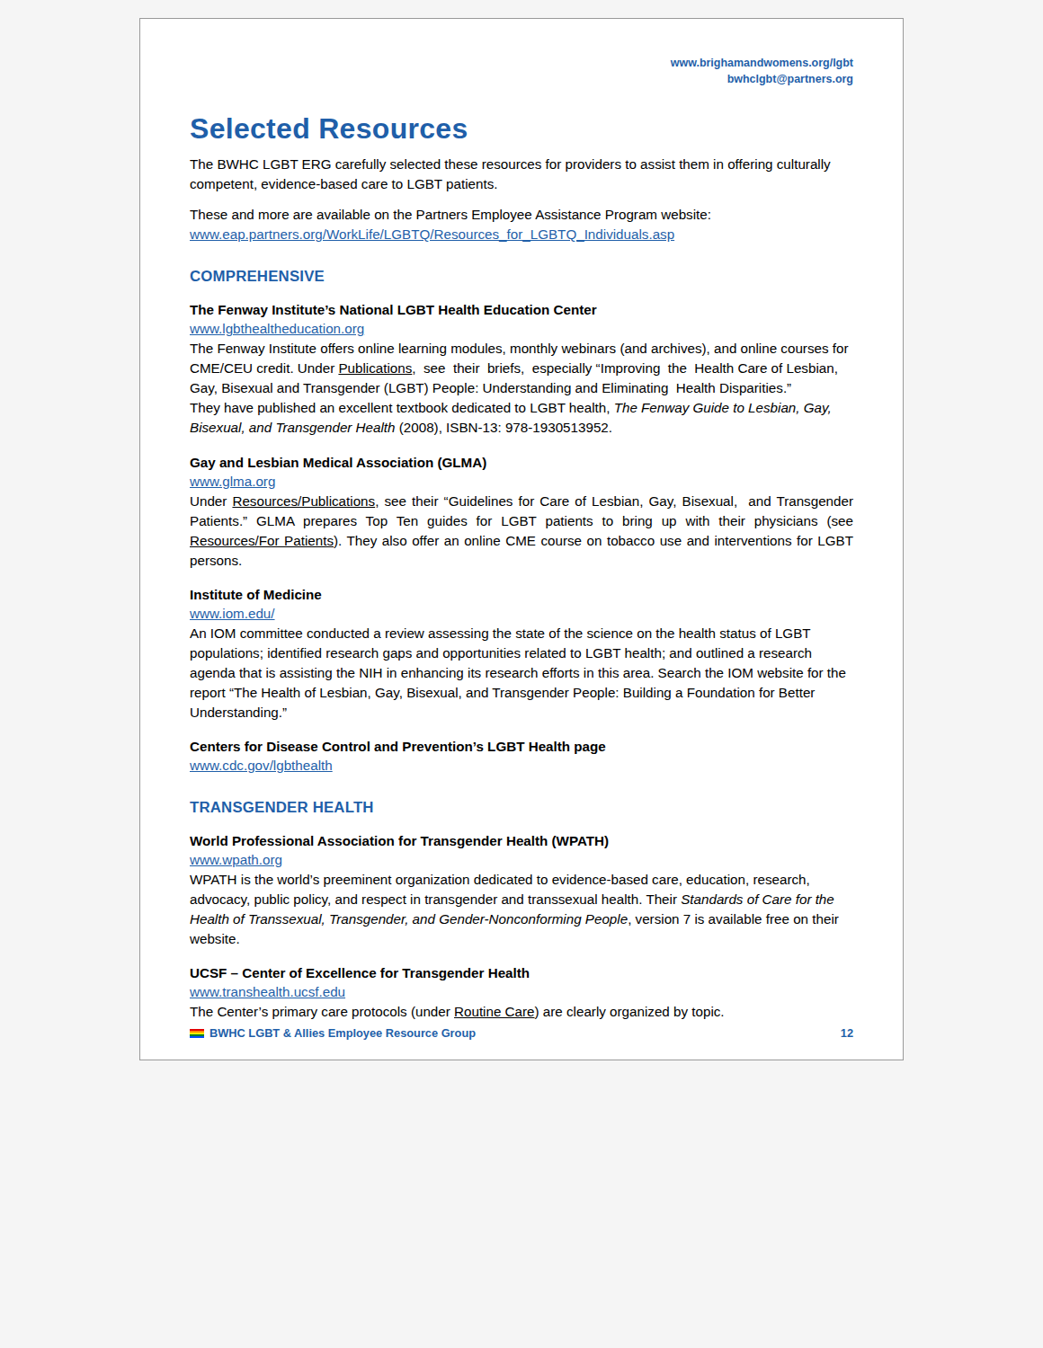www.brighamandwomens.org/lgbt
bwhclgbt@partners.org
Selected Resources
The BWHC LGBT ERG carefully selected these resources for providers to assist them in offering culturally competent, evidence-based care to LGBT patients.
These and more are available on the Partners Employee Assistance Program website:
www.eap.partners.org/WorkLife/LGBTQ/Resources_for_LGBTQ_Individuals.asp
COMPREHENSIVE
The Fenway Institute’s National LGBT Health Education Center
www.lgbthealtheducation.org
The Fenway Institute offers online learning modules, monthly webinars (and archives), and online courses for CME/CEU credit. Under Publications, see their briefs, especially “Improving the Health Care of Lesbian, Gay, Bisexual and Transgender (LGBT) People: Understanding and Eliminating Health Disparities.”
They have published an excellent textbook dedicated to LGBT health, The Fenway Guide to Lesbian, Gay, Bisexual, and Transgender Health (2008), ISBN-13: 978-1930513952.
Gay and Lesbian Medical Association (GLMA)
www.glma.org
Under Resources/Publications, see their “Guidelines for Care of Lesbian, Gay, Bisexual, and Transgender Patients.” GLMA prepares Top Ten guides for LGBT patients to bring up with their physicians (see Resources/For Patients). They also offer an online CME course on tobacco use and interventions for LGBT persons.
Institute of Medicine
www.iom.edu/
An IOM committee conducted a review assessing the state of the science on the health status of LGBT populations; identified research gaps and opportunities related to LGBT health; and outlined a research agenda that is assisting the NIH in enhancing its research efforts in this area. Search the IOM website for the report “The Health of Lesbian, Gay, Bisexual, and Transgender People: Building a Foundation for Better Understanding.”
Centers for Disease Control and Prevention’s LGBT Health page
www.cdc.gov/lgbthealth
TRANSGENDER HEALTH
World Professional Association for Transgender Health (WPATH)
www.wpath.org
WPATH is the world’s preeminent organization dedicated to evidence-based care, education, research, advocacy, public policy, and respect in transgender and transsexual health. Their Standards of Care for the Health of Transsexual, Transgender, and Gender-Nonconforming People, version 7 is available free on their website.
UCSF – Center of Excellence for Transgender Health
www.transhealth.ucsf.edu
The Center’s primary care protocols (under Routine Care) are clearly organized by topic.
BWHC LGBT & Allies Employee Resource Group 12